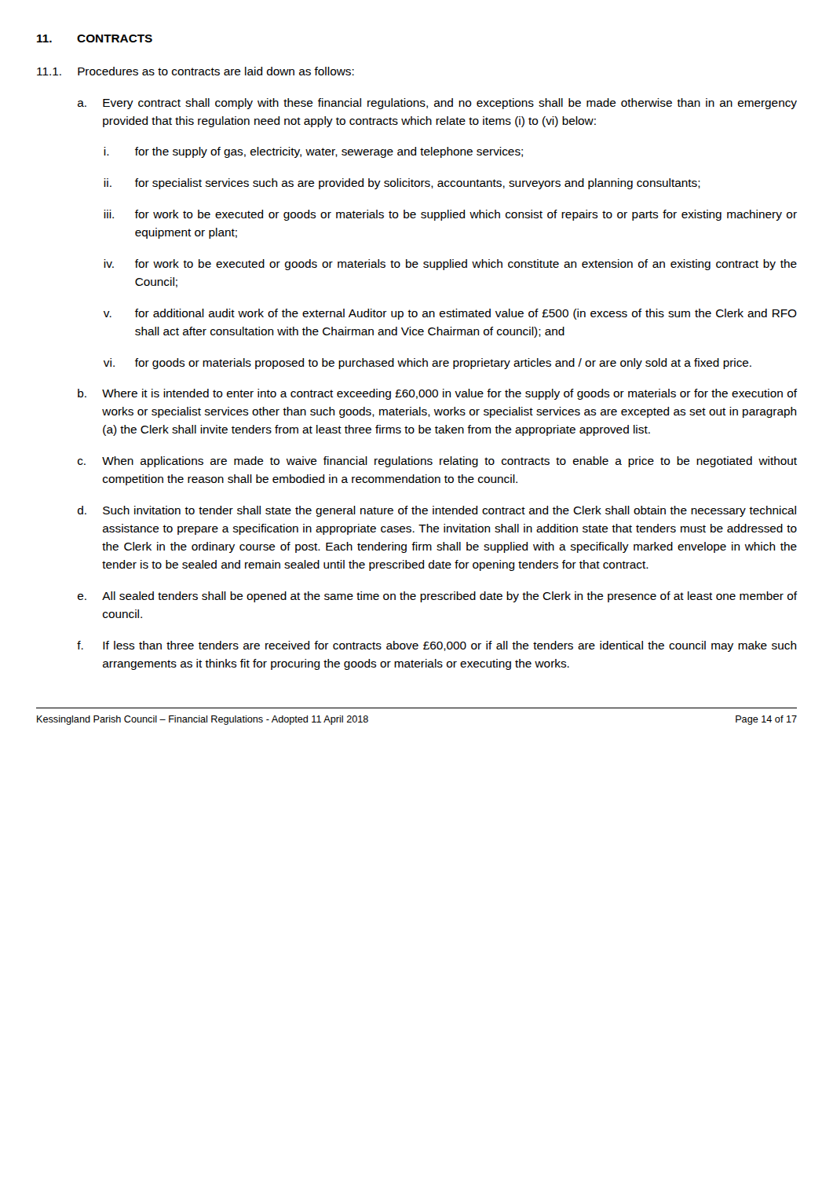11. CONTRACTS
11.1. Procedures as to contracts are laid down as follows:
a. Every contract shall comply with these financial regulations, and no exceptions shall be made otherwise than in an emergency provided that this regulation need not apply to contracts which relate to items (i) to (vi) below:
i. for the supply of gas, electricity, water, sewerage and telephone services;
ii. for specialist services such as are provided by solicitors, accountants, surveyors and planning consultants;
iii. for work to be executed or goods or materials to be supplied which consist of repairs to or parts for existing machinery or equipment or plant;
iv. for work to be executed or goods or materials to be supplied which constitute an extension of an existing contract by the Council;
v. for additional audit work of the external Auditor up to an estimated value of £500 (in excess of this sum the Clerk and RFO shall act after consultation with the Chairman and Vice Chairman of council); and
vi. for goods or materials proposed to be purchased which are proprietary articles and / or are only sold at a fixed price.
b. Where it is intended to enter into a contract exceeding £60,000 in value for the supply of goods or materials or for the execution of works or specialist services other than such goods, materials, works or specialist services as are excepted as set out in paragraph (a) the Clerk shall invite tenders from at least three firms to be taken from the appropriate approved list.
c. When applications are made to waive financial regulations relating to contracts to enable a price to be negotiated without competition the reason shall be embodied in a recommendation to the council.
d. Such invitation to tender shall state the general nature of the intended contract and the Clerk shall obtain the necessary technical assistance to prepare a specification in appropriate cases. The invitation shall in addition state that tenders must be addressed to the Clerk in the ordinary course of post. Each tendering firm shall be supplied with a specifically marked envelope in which the tender is to be sealed and remain sealed until the prescribed date for opening tenders for that contract.
e. All sealed tenders shall be opened at the same time on the prescribed date by the Clerk in the presence of at least one member of council.
f. If less than three tenders are received for contracts above £60,000 or if all the tenders are identical the council may make such arrangements as it thinks fit for procuring the goods or materials or executing the works.
Kessingland Parish Council – Financial Regulations - Adopted 11 April 2018 Page 14 of 17